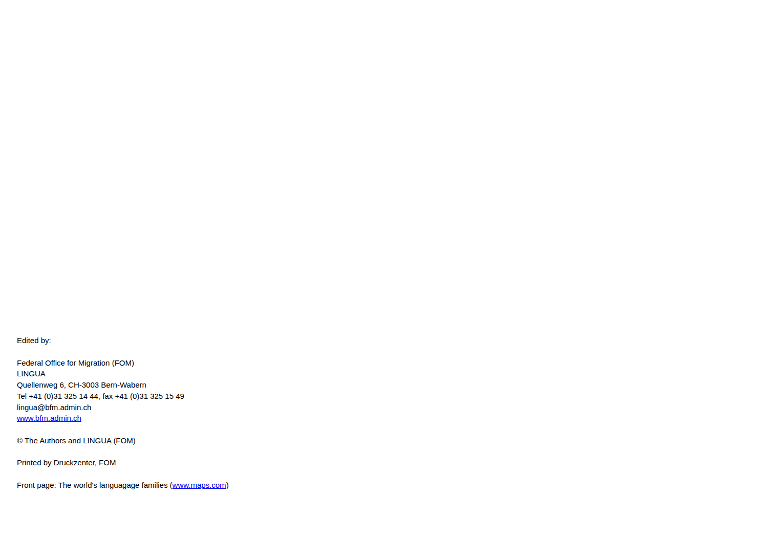Edited by:
Federal Office for Migration (FOM)
LINGUA
Quellenweg 6, CH-3003 Bern-Wabern
Tel +41 (0)31 325 14 44, fax +41 (0)31 325 15 49
lingua@bfm.admin.ch
www.bfm.admin.ch
© The Authors and LINGUA (FOM)
Printed by Druckzenter, FOM
Front page: The world's languagage families (www.maps.com)